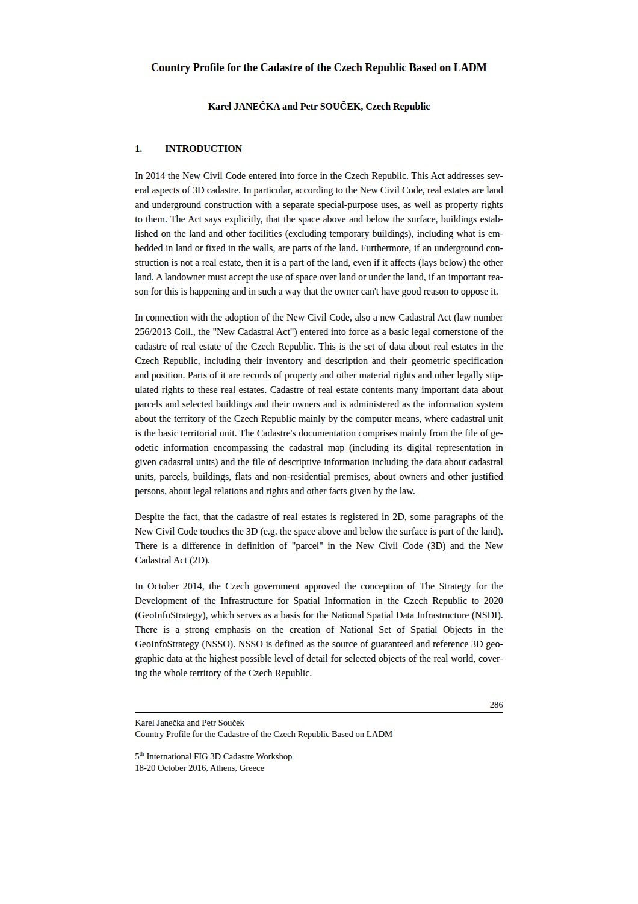Country Profile for the Cadastre of the Czech Republic Based on LADM
Karel JANEČKA and Petr SOUČEK, Czech Republic
1. INTRODUCTION
In 2014 the New Civil Code entered into force in the Czech Republic. This Act addresses several aspects of 3D cadastre. In particular, according to the New Civil Code, real estates are land and underground construction with a separate special-purpose uses, as well as property rights to them. The Act says explicitly, that the space above and below the surface, buildings established on the land and other facilities (excluding temporary buildings), including what is embedded in land or fixed in the walls, are parts of the land. Furthermore, if an underground construction is not a real estate, then it is a part of the land, even if it affects (lays below) the other land. A landowner must accept the use of space over land or under the land, if an important reason for this is happening and in such a way that the owner can't have good reason to oppose it.
In connection with the adoption of the New Civil Code, also a new Cadastral Act (law number 256/2013 Coll., the "New Cadastral Act") entered into force as a basic legal cornerstone of the cadastre of real estate of the Czech Republic. This is the set of data about real estates in the Czech Republic, including their inventory and description and their geometric specification and position. Parts of it are records of property and other material rights and other legally stipulated rights to these real estates. Cadastre of real estate contents many important data about parcels and selected buildings and their owners and is administered as the information system about the territory of the Czech Republic mainly by the computer means, where cadastral unit is the basic territorial unit. The Cadastre's documentation comprises mainly from the file of geodetic information encompassing the cadastral map (including its digital representation in given cadastral units) and the file of descriptive information including the data about cadastral units, parcels, buildings, flats and non-residential premises, about owners and other justified persons, about legal relations and rights and other facts given by the law.
Despite the fact, that the cadastre of real estates is registered in 2D, some paragraphs of the New Civil Code touches the 3D (e.g. the space above and below the surface is part of the land). There is a difference in definition of "parcel" in the New Civil Code (3D) and the New Cadastral Act (2D).
In October 2014, the Czech government approved the conception of The Strategy for the Development of the Infrastructure for Spatial Information in the Czech Republic to 2020 (GeoInfoStrategy), which serves as a basis for the National Spatial Data Infrastructure (NSDI). There is a strong emphasis on the creation of National Set of Spatial Objects in the GeoInfoStrategy (NSSO). NSSO is defined as the source of guaranteed and reference 3D geographic data at the highest possible level of detail for selected objects of the real world, covering the whole territory of the Czech Republic.
286
Karel Janečka and Petr Souček
Country Profile for the Cadastre of the Czech Republic Based on LADM
5th International FIG 3D Cadastre Workshop
18-20 October 2016, Athens, Greece